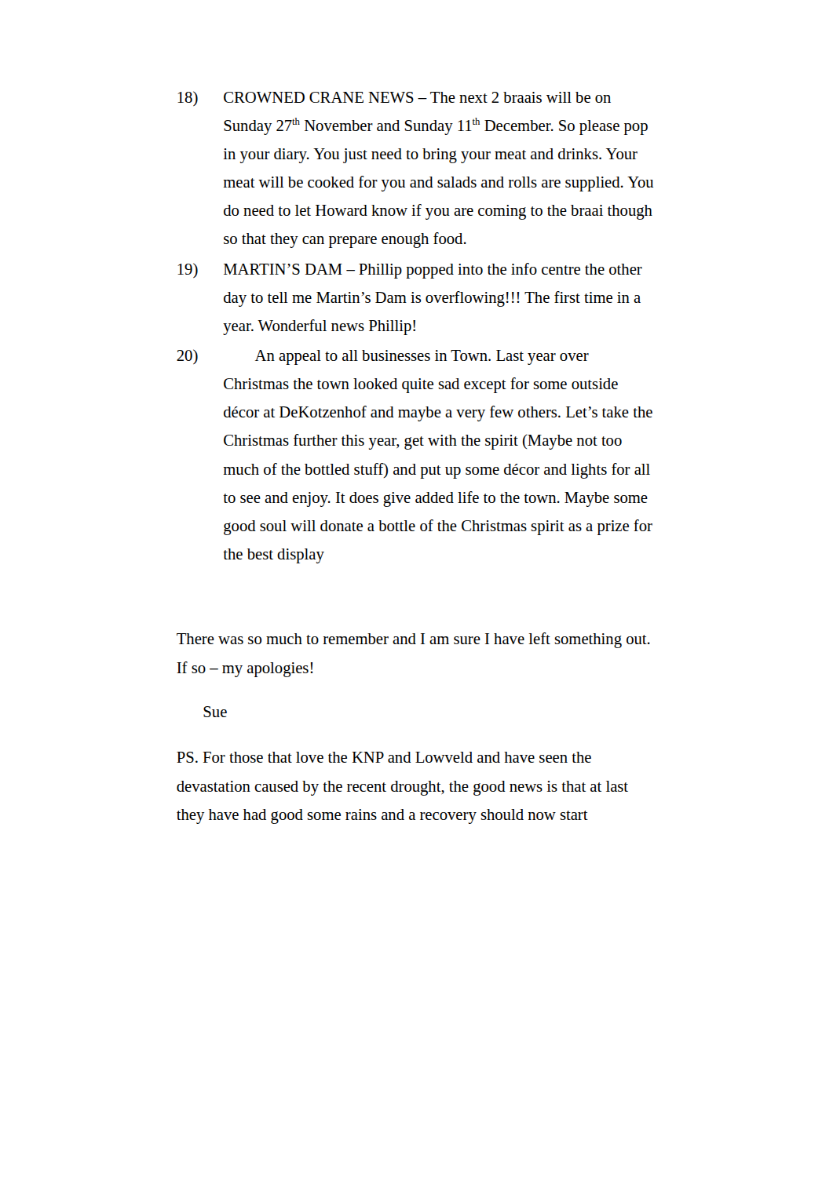18) CROWNED CRANE NEWS – The next 2 braais will be on Sunday 27th November and Sunday 11th December. So please pop in your diary. You just need to bring your meat and drinks. Your meat will be cooked for you and salads and rolls are supplied. You do need to let Howard know if you are coming to the braai though so that they can prepare enough food.
19) MARTIN’S DAM – Phillip popped into the info centre the other day to tell me Martin’s Dam is overflowing!!! The first time in a year. Wonderful news Phillip!
20) An appeal to all businesses in Town. Last year over Christmas the town looked quite sad except for some outside décor at DeKotzenhof and maybe a very few others. Let’s take the Christmas further this year, get with the spirit (Maybe not too much of the bottled stuff) and put up some décor and lights for all to see and enjoy. It does give added life to the town. Maybe some good soul will donate a bottle of the Christmas spirit as a prize for the best display
There was so much to remember and I am sure I have left something out. If so – my apologies!
Sue
PS. For those that love the KNP and Lowveld and have seen the devastation caused by the recent drought, the good news is that at last they have had good some rains and a recovery should now start